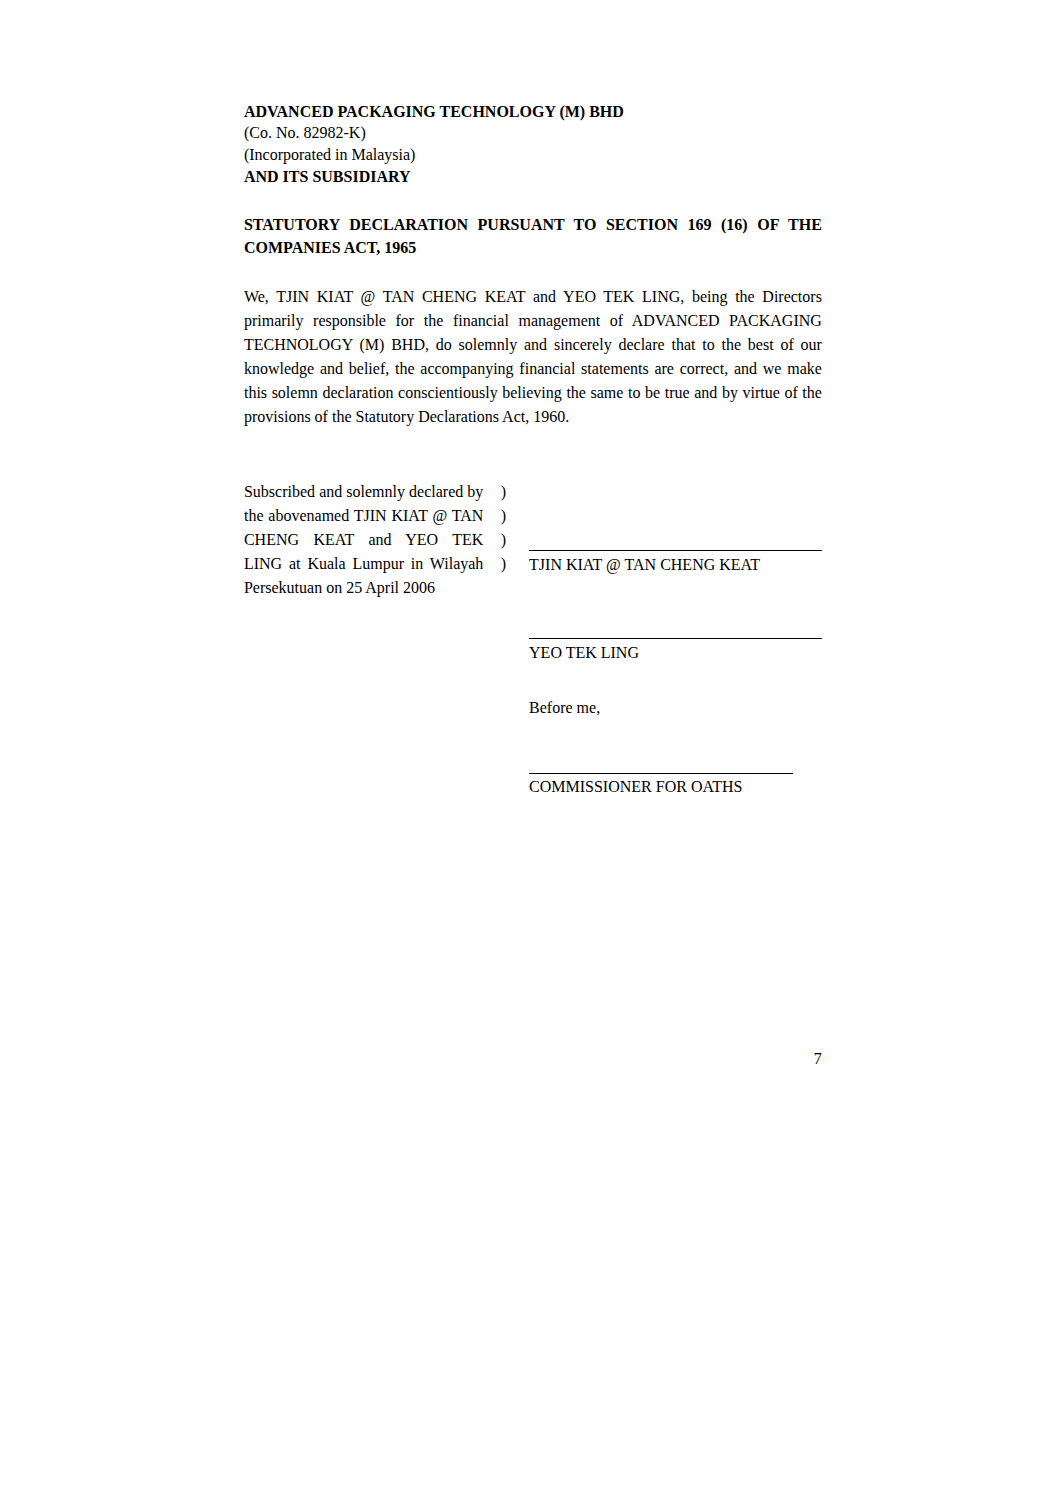ADVANCED PACKAGING TECHNOLOGY (M) BHD
(Co. No. 82982-K)
(Incorporated in Malaysia)
AND ITS SUBSIDIARY
STATUTORY DECLARATION PURSUANT TO SECTION 169 (16) OF THE COMPANIES ACT, 1965
We, TJIN KIAT @ TAN CHENG KEAT and YEO TEK LING, being the Directors primarily responsible for the financial management of ADVANCED PACKAGING TECHNOLOGY (M) BHD, do solemnly and sincerely declare that to the best of our knowledge and belief, the accompanying financial statements are correct, and we make this solemn declaration conscientiously believing the same to be true and by virtue of the provisions of the Statutory Declarations Act, 1960.
| Subscribed and solemnly declared by the abovenamed TJIN KIAT @ TAN CHENG KEAT and YEO TEK LING at Kuala Lumpur in Wilayah Persekutuan on 25 April 2006 | ) ) ) ) | TJIN KIAT @ TAN CHENG KEAT YEO TEK LING Before me, COMMISSIONER FOR OATHS |
7